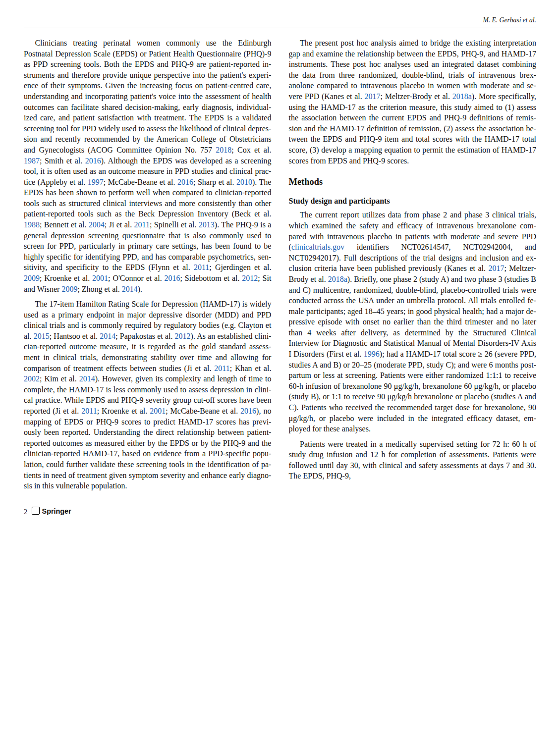M. E. Gerbasi et al.
Clinicians treating perinatal women commonly use the Edinburgh Postnatal Depression Scale (EPDS) or Patient Health Questionnaire (PHQ)-9 as PPD screening tools. Both the EPDS and PHQ-9 are patient-reported instruments and therefore provide unique perspective into the patient's experience of their symptoms. Given the increasing focus on patient-centred care, understanding and incorporating patient's voice into the assessment of health outcomes can facilitate shared decision-making, early diagnosis, individualized care, and patient satisfaction with treatment. The EPDS is a validated screening tool for PPD widely used to assess the likelihood of clinical depression and recently recommended by the American College of Obstetricians and Gynecologists (ACOG Committee Opinion No. 757 2018; Cox et al. 1987; Smith et al. 2016). Although the EPDS was developed as a screening tool, it is often used as an outcome measure in PPD studies and clinical practice (Appleby et al. 1997; McCabe-Beane et al. 2016; Sharp et al. 2010). The EPDS has been shown to perform well when compared to clinician-reported tools such as structured clinical interviews and more consistently than other patient-reported tools such as the Beck Depression Inventory (Beck et al. 1988; Bennett et al. 2004; Ji et al. 2011; Spinelli et al. 2013). The PHQ-9 is a general depression screening questionnaire that is also commonly used to screen for PPD, particularly in primary care settings, has been found to be highly specific for identifying PPD, and has comparable psychometrics, sensitivity, and specificity to the EPDS (Flynn et al. 2011; Gjerdingen et al. 2009; Kroenke et al. 2001; O'Connor et al. 2016; Sidebottom et al. 2012; Sit and Wisner 2009; Zhong et al. 2014).
The 17-item Hamilton Rating Scale for Depression (HAMD-17) is widely used as a primary endpoint in major depressive disorder (MDD) and PPD clinical trials and is commonly required by regulatory bodies (e.g. Clayton et al. 2015; Hantsoo et al. 2014; Papakostas et al. 2012). As an established clinician-reported outcome measure, it is regarded as the gold standard assessment in clinical trials, demonstrating stability over time and allowing for comparison of treatment effects between studies (Ji et al. 2011; Khan et al. 2002; Kim et al. 2014). However, given its complexity and length of time to complete, the HAMD-17 is less commonly used to assess depression in clinical practice. While EPDS and PHQ-9 severity group cut-off scores have been reported (Ji et al. 2011; Kroenke et al. 2001; McCabe-Beane et al. 2016), no mapping of EPDS or PHQ-9 scores to predict HAMD-17 scores has previously been reported. Understanding the direct relationship between patient-reported outcomes as measured either by the EPDS or by the PHQ-9 and the clinician-reported HAMD-17, based on evidence from a PPD-specific population, could further validate these screening tools in the identification of patients in need of treatment given symptom severity and enhance early diagnosis in this vulnerable population.
The present post hoc analysis aimed to bridge the existing interpretation gap and examine the relationship between the EPDS, PHQ-9, and HAMD-17 instruments. These post hoc analyses used an integrated dataset combining the data from three randomized, double-blind, trials of intravenous brexanolone compared to intravenous placebo in women with moderate and severe PPD (Kanes et al. 2017; Meltzer-Brody et al. 2018a). More specifically, using the HAMD-17 as the criterion measure, this study aimed to (1) assess the association between the current EPDS and PHQ-9 definitions of remission and the HAMD-17 definition of remission, (2) assess the association between the EPDS and PHQ-9 item and total scores with the HAMD-17 total score, (3) develop a mapping equation to permit the estimation of HAMD-17 scores from EPDS and PHQ-9 scores.
Methods
Study design and participants
The current report utilizes data from phase 2 and phase 3 clinical trials, which examined the safety and efficacy of intravenous brexanolone compared with intravenous placebo in patients with moderate and severe PPD (clinicaltrials.gov identifiers NCT02614547, NCT02942004, and NCT02942017). Full descriptions of the trial designs and inclusion and exclusion criteria have been published previously (Kanes et al. 2017; Meltzer-Brody et al. 2018a). Briefly, one phase 2 (study A) and two phase 3 (studies B and C) multicentre, randomized, double-blind, placebo-controlled trials were conducted across the USA under an umbrella protocol. All trials enrolled female participants; aged 18–45 years; in good physical health; had a major depressive episode with onset no earlier than the third trimester and no later than 4 weeks after delivery, as determined by the Structured Clinical Interview for Diagnostic and Statistical Manual of Mental Disorders-IV Axis I Disorders (First et al. 1996); had a HAMD-17 total score ≥ 26 (severe PPD, studies A and B) or 20–25 (moderate PPD, study C); and were 6 months postpartum or less at screening. Patients were either randomized 1:1:1 to receive 60-h infusion of brexanolone 90 μg/kg/h, brexanolone 60 μg/kg/h, or placebo (study B), or 1:1 to receive 90 μg/kg/h brexanolone or placebo (studies A and C). Patients who received the recommended target dose for brexanolone, 90 μg/kg/h, or placebo were included in the integrated efficacy dataset, employed for these analyses.
Patients were treated in a medically supervised setting for 72 h: 60 h of study drug infusion and 12 h for completion of assessments. Patients were followed until day 30, with clinical and safety assessments at days 7 and 30. The EPDS, PHQ-9,
2 Springer